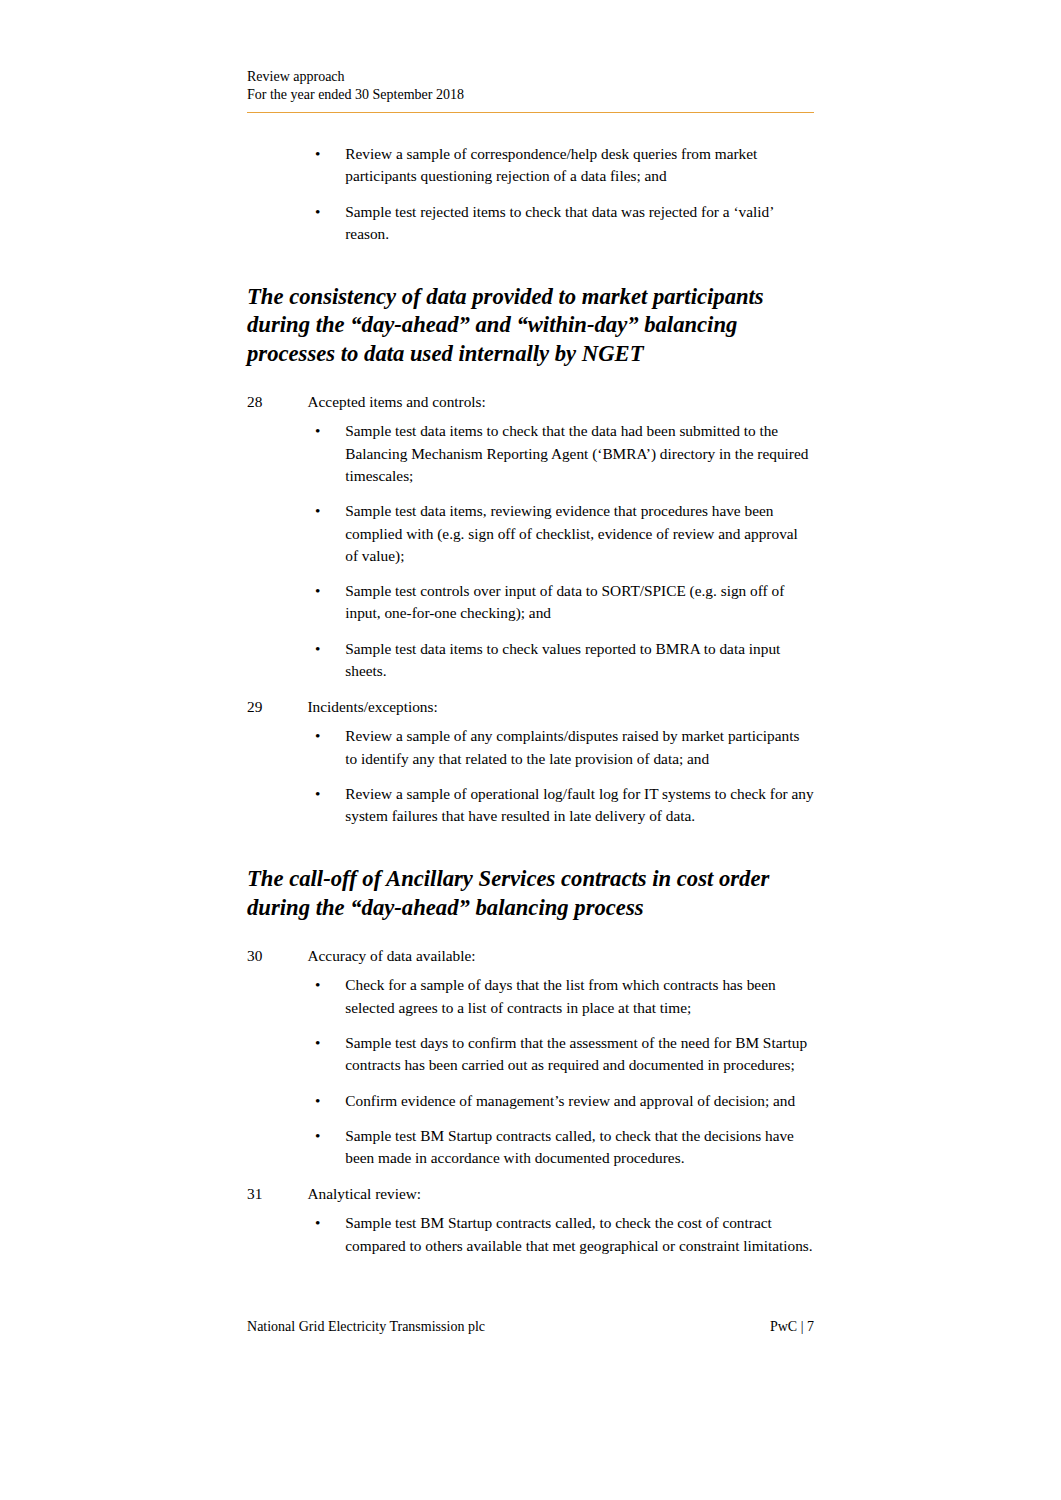Review approach For the year ended 30 September 2018
Review a sample of correspondence/help desk queries from market participants questioning rejection of a data files; and
Sample test rejected items to check that data was rejected for a ‘valid’ reason.
The consistency of data provided to market participants during the “day-ahead” and “within-day” balancing processes to data used internally by NGET
28 Accepted items and controls:
Sample test data items to check that the data had been submitted to the Balancing Mechanism Reporting Agent (‘BMRA’) directory in the required timescales;
Sample test data items, reviewing evidence that procedures have been complied with (e.g. sign off of checklist, evidence of review and approval of value);
Sample test controls over input of data to SORT/SPICE (e.g. sign off of input, one-for-one checking); and
Sample test data items to check values reported to BMRA to data input sheets.
29 Incidents/exceptions:
Review a sample of any complaints/disputes raised by market participants to identify any that related to the late provision of data; and
Review a sample of operational log/fault log for IT systems to check for any system failures that have resulted in late delivery of data.
The call-off of Ancillary Services contracts in cost order during the “day-ahead” balancing process
30 Accuracy of data available:
Check for a sample of days that the list from which contracts has been selected agrees to a list of contracts in place at that time;
Sample test days to confirm that the assessment of the need for BM Startup contracts has been carried out as required and documented in procedures;
Confirm evidence of management’s review and approval of decision; and
Sample test BM Startup contracts called, to check that the decisions have been made in accordance with documented procedures.
31 Analytical review:
Sample test BM Startup contracts called, to check the cost of contract compared to others available that met geographical or constraint limitations.
National Grid Electricity Transmission plc PwC | 7